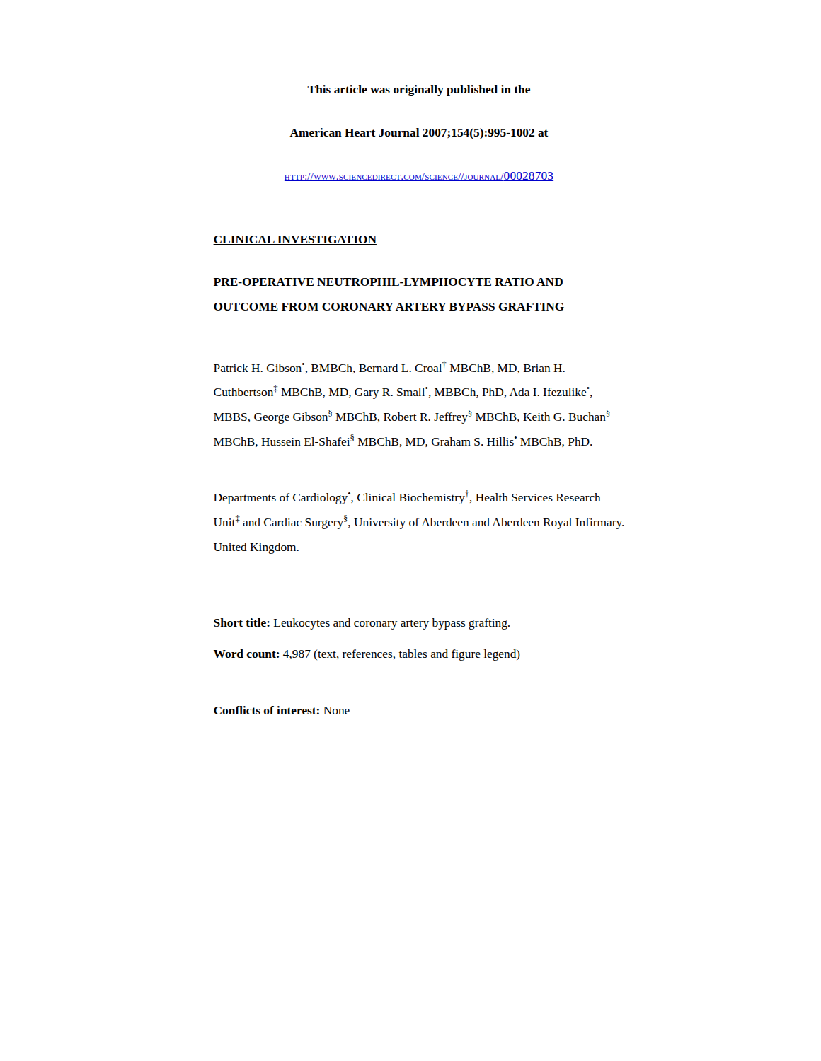This article was originally published in the
American Heart Journal 2007;154(5):995-1002 at
http://www.sciencedirect.com/science//journal/00028703
CLINICAL INVESTIGATION
PRE-OPERATIVE NEUTROPHIL-LYMPHOCYTE RATIO AND OUTCOME FROM CORONARY ARTERY BYPASS GRAFTING
Patrick H. Gibson•, BMBCh, Bernard L. Croal† MBChB, MD, Brian H. Cuthbertson‡ MBChB, MD, Gary R. Small•, MBBCh, PhD, Ada I. Ifezulike•, MBBS, George Gibson§ MBChB, Robert R. Jeffrey§ MBChB, Keith G. Buchan§ MBChB, Hussein El-Shafei§ MBChB, MD, Graham S. Hillis• MBChB, PhD.
Departments of Cardiology•, Clinical Biochemistry†, Health Services Research Unit‡ and Cardiac Surgery§, University of Aberdeen and Aberdeen Royal Infirmary. United Kingdom.
Short title: Leukocytes and coronary artery bypass grafting.
Word count: 4,987 (text, references, tables and figure legend)
Conflicts of interest: None